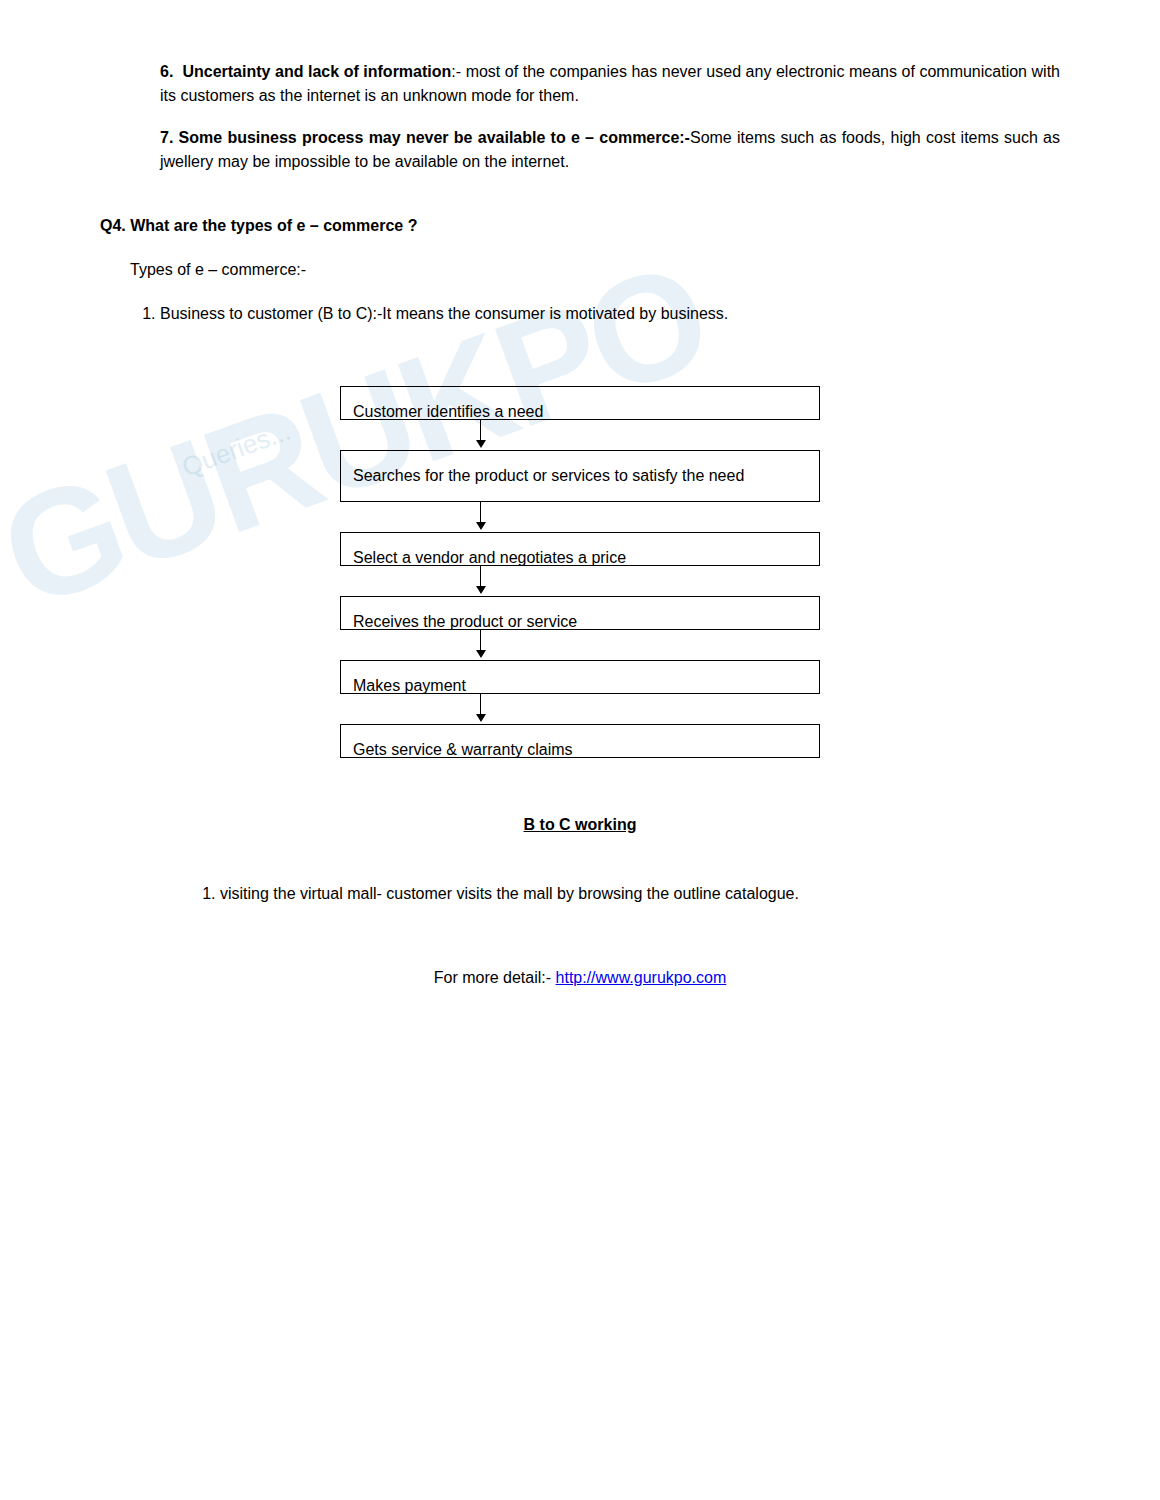GURUKPO
Queries...
6. Uncertainty and lack of information:- most of the companies has never used any electronic means of communication with its customers as the internet is an unknown mode for them.
7. Some business process may never be available to e – commerce:-Some items such as foods, high cost items such as jwellery may be impossible to be available on the internet.
Q4. What are the types of e – commerce ?
Types of e – commerce:-
Business to customer (B to C):-It means the consumer is motivated by business.
Customer identifies a need
Searches for the product or services to satisfy the need
Select a vendor and negotiates a price
Receives the product or service
Makes payment
Gets service & warranty claims
B to C working
visiting the virtual mall- customer visits the mall by browsing the outline catalogue.
For more detail:- http://www.gurukpo.com